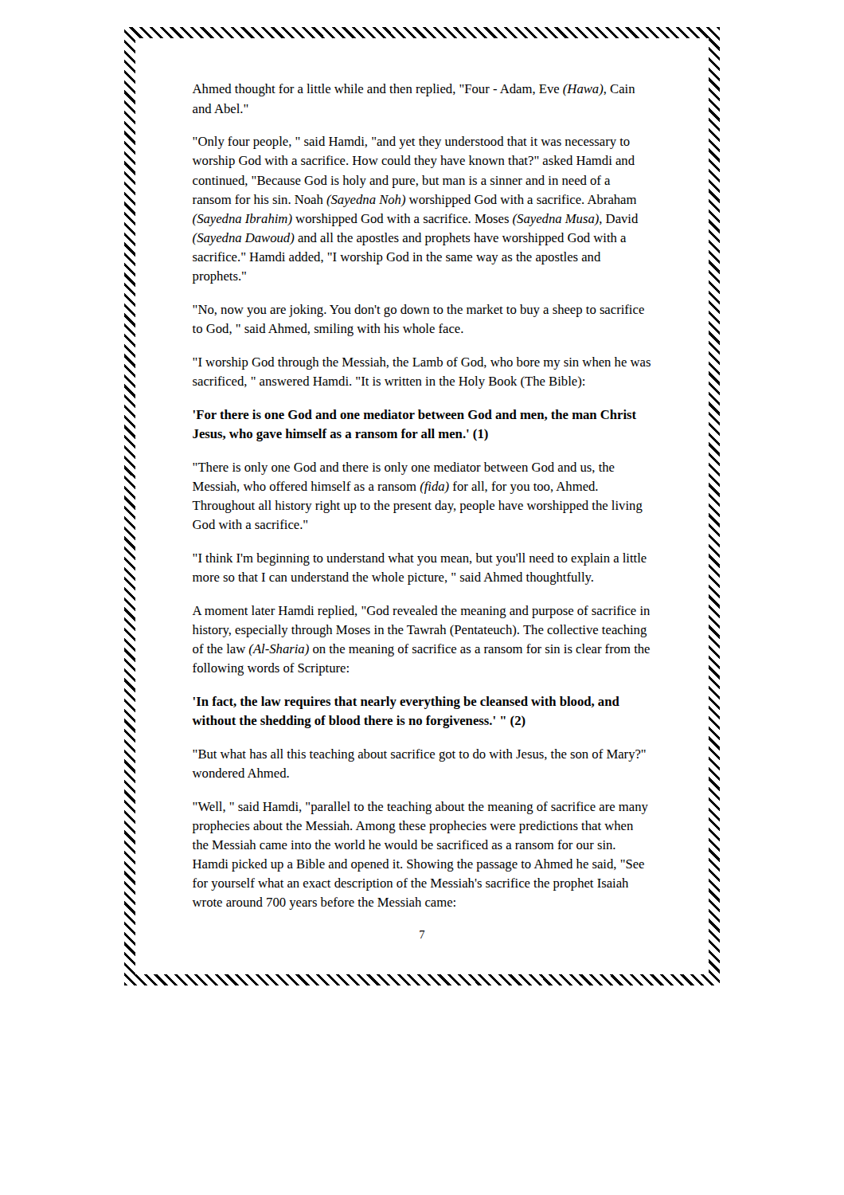Ahmed thought for a little while and then replied, "Four - Adam, Eve (Hawa), Cain and Abel."
"Only four people, " said Hamdi, "and yet they understood that it was necessary to worship God with a sacrifice. How could they have known that?" asked Hamdi and continued, "Because God is holy and pure, but man is a sinner and in need of a ransom for his sin. Noah (Sayedna Noh) worshipped God with a sacrifice. Abraham (Sayedna Ibrahim) worshipped God with a sacrifice. Moses (Sayedna Musa), David (Sayedna Dawoud) and all the apostles and prophets have worshipped God with a sacrifice." Hamdi added, "I worship God in the same way as the apostles and prophets."
"No, now you are joking. You don't go down to the market to buy a sheep to sacrifice to God, " said Ahmed, smiling with his whole face.
"I worship God through the Messiah, the Lamb of God, who bore my sin when he was sacrificed, " answered Hamdi. "It is written in the Holy Book (The Bible):
'For there is one God and one mediator between God and men, the man Christ Jesus, who gave himself as a ransom for all men.' (1)
"There is only one God and there is only one mediator between God and us, the Messiah, who offered himself as a ransom (fida) for all, for you too, Ahmed. Throughout all history right up to the present day, people have worshipped the living God with a sacrifice."
"I think I'm beginning to understand what you mean, but you'll need to explain a little more so that I can understand the whole picture, " said Ahmed thoughtfully.
A moment later Hamdi replied, "God revealed the meaning and purpose of sacrifice in history, especially through Moses in the Tawrah (Pentateuch). The collective teaching of the law (Al-Sharia) on the meaning of sacrifice as a ransom for sin is clear from the following words of Scripture:
'In fact, the law requires that nearly everything be cleansed with blood, and without the shedding of blood there is no forgiveness.' " (2)
"But what has all this teaching about sacrifice got to do with Jesus, the son of Mary?" wondered Ahmed.
"Well, " said Hamdi, "parallel to the teaching about the meaning of sacrifice are many prophecies about the Messiah. Among these prophecies were predictions that when the Messiah came into the world he would be sacrificed as a ransom for our sin. Hamdi picked up a Bible and opened it. Showing the passage to Ahmed he said, "See for yourself what an exact description of the Messiah's sacrifice the prophet Isaiah wrote around 700 years before the Messiah came:
7